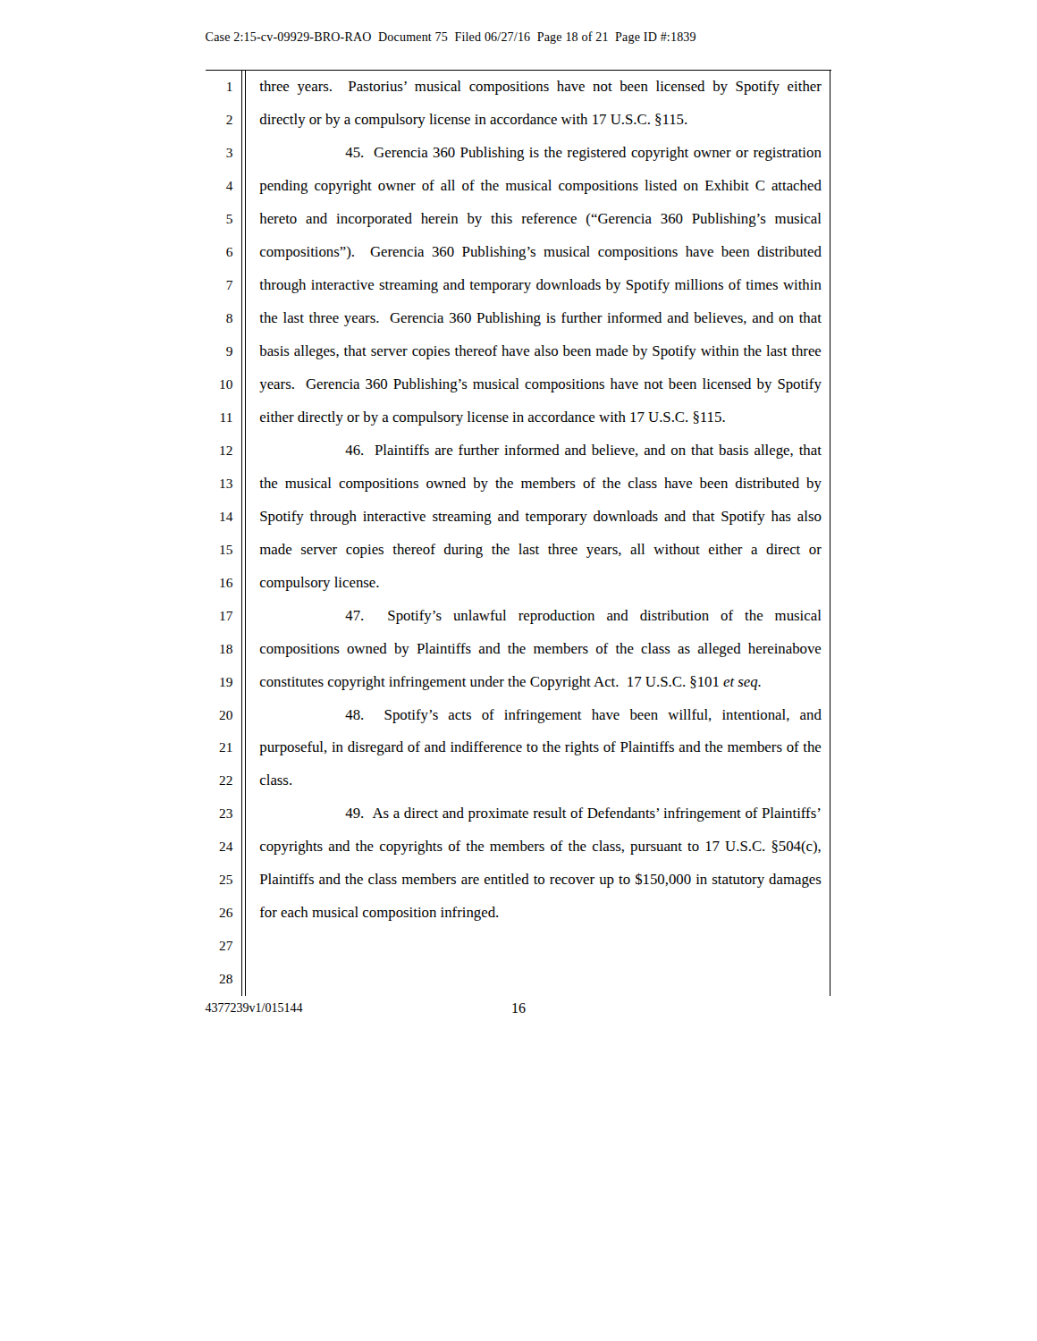Case 2:15-cv-09929-BRO-RAO Document 75 Filed 06/27/16 Page 18 of 21 Page ID #:1839
1
2
3
4
5
6
7
8
9
10
11
12
13
14
15
16
17
18
19
20
21
22
23
24
25
26
27
28
three years. Pastorius’ musical compositions have not been licensed by Spotify either directly or by a compulsory license in accordance with 17 U.S.C. §115.
45. Gerencia 360 Publishing is the registered copyright owner or registration pending copyright owner of all of the musical compositions listed on Exhibit C attached hereto and incorporated herein by this reference (“Gerencia 360 Publishing’s musical compositions”). Gerencia 360 Publishing’s musical compositions have been distributed through interactive streaming and temporary downloads by Spotify millions of times within the last three years. Gerencia 360 Publishing is further informed and believes, and on that basis alleges, that server copies thereof have also been made by Spotify within the last three years. Gerencia 360 Publishing’s musical compositions have not been licensed by Spotify either directly or by a compulsory license in accordance with 17 U.S.C. §115.
46. Plaintiffs are further informed and believe, and on that basis allege, that the musical compositions owned by the members of the class have been distributed by Spotify through interactive streaming and temporary downloads and that Spotify has also made server copies thereof during the last three years, all without either a direct or compulsory license.
47. Spotify’s unlawful reproduction and distribution of the musical compositions owned by Plaintiffs and the members of the class as alleged hereinabove constitutes copyright infringement under the Copyright Act. 17 U.S.C. §101 et seq.
48. Spotify’s acts of infringement have been willful, intentional, and purposeful, in disregard of and indifference to the rights of Plaintiffs and the members of the class.
49. As a direct and proximate result of Defendants’ infringement of Plaintiffs’ copyrights and the copyrights of the members of the class, pursuant to 17 U.S.C. §504(c), Plaintiffs and the class members are entitled to recover up to $150,000 in statutory damages for each musical composition infringed.
16
4377239v1/015144